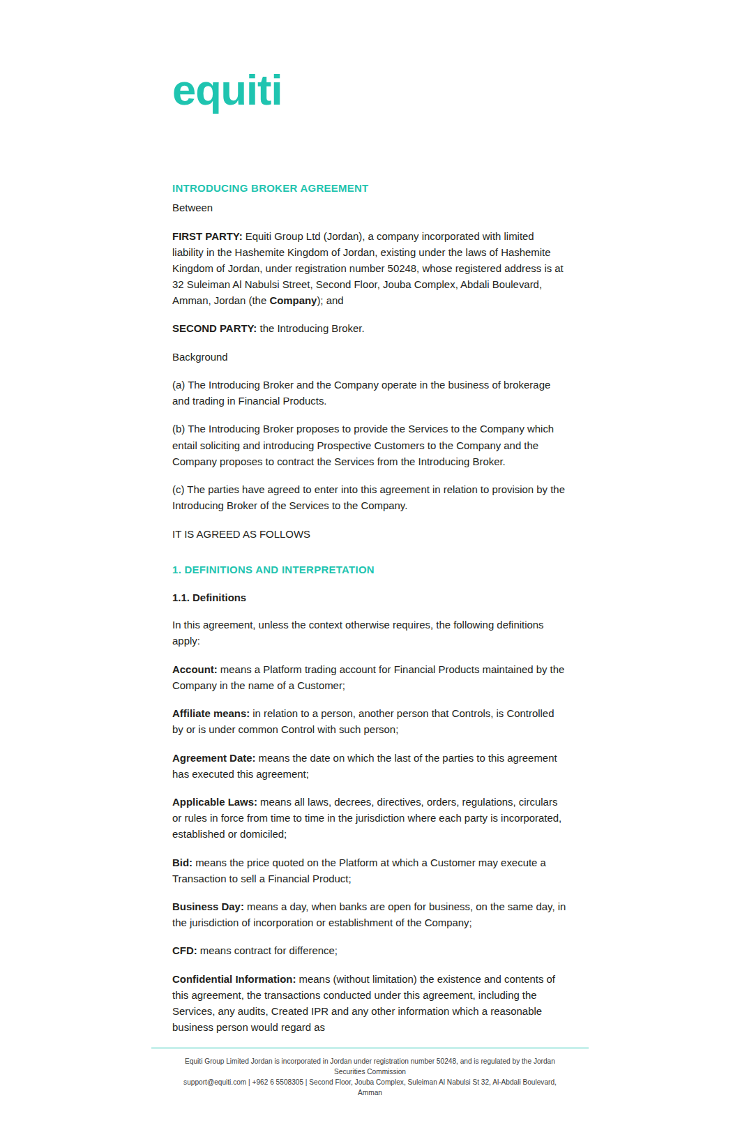equiti
Introducing Broker Agreement
Between
FIRST PARTY: Equiti Group Ltd (Jordan), a company incorporated with limited liability in the Hashemite Kingdom of Jordan, existing under the laws of Hashemite Kingdom of Jordan, under registration number 50248, whose registered address is at 32 Suleiman Al Nabulsi Street, Second Floor, Jouba Complex, Abdali Boulevard, Amman, Jordan (the Company); and
SECOND PARTY: the Introducing Broker.
Background
(a) The Introducing Broker and the Company operate in the business of brokerage and trading in Financial Products.
(b) The Introducing Broker proposes to provide the Services to the Company which entail soliciting and introducing Prospective Customers to the Company and the Company proposes to contract the Services from the Introducing Broker.
(c) The parties have agreed to enter into this agreement in relation to provision by the Introducing Broker of the Services to the Company.
IT IS AGREED AS FOLLOWS
1. Definitions and Interpretation
1.1. Definitions
In this agreement, unless the context otherwise requires, the following definitions apply:
Account: means a Platform trading account for Financial Products maintained by the Company in the name of a Customer;
Affiliate means: in relation to a person, another person that Controls, is Controlled by or is under common Control with such person;
Agreement Date: means the date on which the last of the parties to this agreement has executed this agreement;
Applicable Laws: means all laws, decrees, directives, orders, regulations, circulars or rules in force from time to time in the jurisdiction where each party is incorporated, established or domiciled;
Bid: means the price quoted on the Platform at which a Customer may execute a Transaction to sell a Financial Product;
Business Day: means a day, when banks are open for business, on the same day, in the jurisdiction of incorporation or establishment of the Company;
CFD: means contract for difference;
Confidential Information: means (without limitation) the existence and contents of this agreement, the transactions conducted under this agreement, including the Services, any audits, Created IPR and any other information which a reasonable business person would regard as
Equiti Group Limited Jordan is incorporated in Jordan under registration number 50248, and is regulated by the Jordan Securities Commission
support@equiti.com | +962 6 5508305 | Second Floor, Jouba Complex, Suleiman Al Nabulsi St 32, Al-Abdali Boulevard, Amman